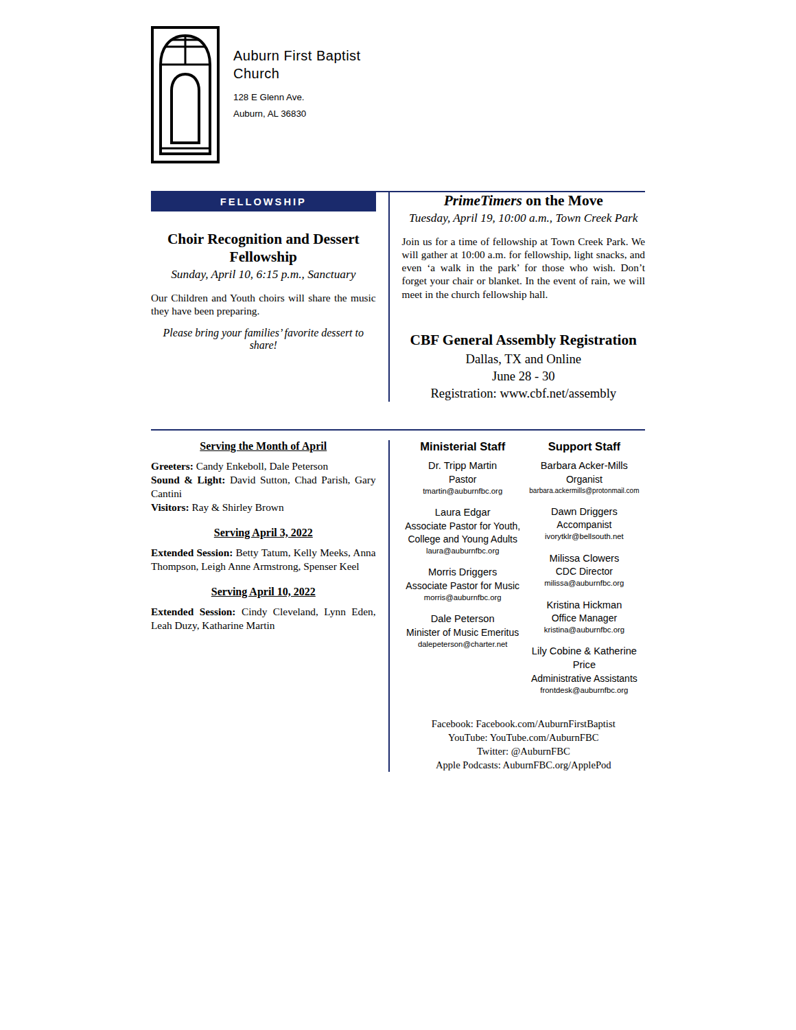Auburn First Baptist
Church
128 E Glenn Ave.
Auburn, AL 36830
FELLOWSHIP
Choir Recognition and Dessert Fellowship
Sunday, April 10, 6:15 p.m., Sanctuary
Our Children and Youth choirs will share the music they have been preparing.
Please bring your families’ favorite dessert to share!
PrimeTimers on the Move
Tuesday, April 19, 10:00 a.m., Town Creek Park
Join us for a time of fellowship at Town Creek Park. We will gather at 10:00 a.m. for fellowship, light snacks, and even ‘a walk in the park’ for those who wish. Don’t forget your chair or blanket. In the event of rain, we will meet in the church fellowship hall.
CBF General Assembly Registration
Dallas, TX and Online
June 28 - 30
Registration: www.cbf.net/assembly
Serving the Month of April
Greeters: Candy Enkeboll, Dale Peterson
Sound & Light: David Sutton, Chad Parish, Gary Cantini
Visitors: Ray & Shirley Brown
Serving April 3, 2022
Extended Session: Betty Tatum, Kelly Meeks, Anna Thompson, Leigh Anne Armstrong, Spenser Keel
Serving April 10, 2022
Extended Session: Cindy Cleveland, Lynn Eden, Leah Duzy, Katharine Martin
Ministerial Staff
Dr. Tripp Martin
Pastor
tmartin@auburnfbc.org
Laura Edgar
Associate Pastor for Youth,
College and Young Adults
laura@auburnfbc.org
Morris Driggers
Associate Pastor for Music
morris@auburnfbc.org
Dale Peterson
Minister of Music Emeritus
dalepeterson@charter.net
Support Staff
Barbara Acker-Mills
Organist
barbara.ackermills@protonmail.com
Dawn Driggers
Accompanist
ivorytklr@bellsouth.net
Milissa Clowers
CDC Director
milissa@auburnfbc.org
Kristina Hickman
Office Manager
kristina@auburnfbc.org
Lily Cobine & Katherine Price
Administrative Assistants
frontdesk@auburnfbc.org
Facebook: Facebook.com/AuburnFirstBaptist
YouTube: YouTube.com/AuburnFBC
Twitter: @AuburnFBC
Apple Podcasts: AuburnFBC.org/ApplePod